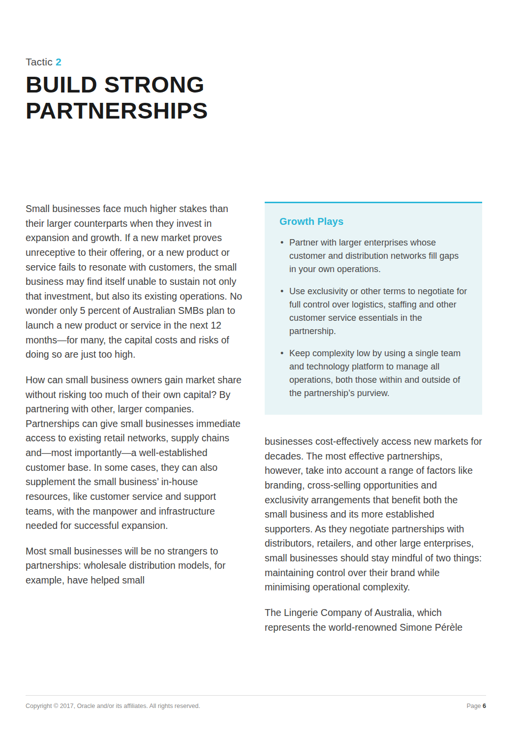Tactic 2
Build Strong
Partnerships
Small businesses face much higher stakes than their larger counterparts when they invest in expansion and growth. If a new market proves unreceptive to their offering, or a new product or service fails to resonate with customers, the small business may find itself unable to sustain not only that investment, but also its existing operations. No wonder only 5 percent of Australian SMBs plan to launch a new product or service in the next 12 months—for many, the capital costs and risks of doing so are just too high.
How can small business owners gain market share without risking too much of their own capital? By partnering with other, larger companies. Partnerships can give small businesses immediate access to existing retail networks, supply chains and—most importantly—a well-established customer base. In some cases, they can also supplement the small business’ in-house resources, like customer service and support teams, with the manpower and infrastructure needed for successful expansion.
Most small businesses will be no strangers to partnerships: wholesale distribution models, for example, have helped small
Growth Plays
Partner with larger enterprises whose customer and distribution networks fill gaps in your own operations.
Use exclusivity or other terms to negotiate for full control over logistics, staffing and other customer service essentials in the partnership.
Keep complexity low by using a single team and technology platform to manage all operations, both those within and outside of the partnership’s purview.
businesses cost-effectively access new markets for decades. The most effective partnerships, however, take into account a range of factors like branding, cross-selling opportunities and exclusivity arrangements that benefit both the small business and its more established supporters. As they negotiate partnerships with distributors, retailers, and other large enterprises, small businesses should stay mindful of two things: maintaining control over their brand while minimising operational complexity.
The Lingerie Company of Australia, which represents the world-renowned Simone Pérèle
Copyright © 2017, Oracle and/or its affiliates. All rights reserved. Page 6